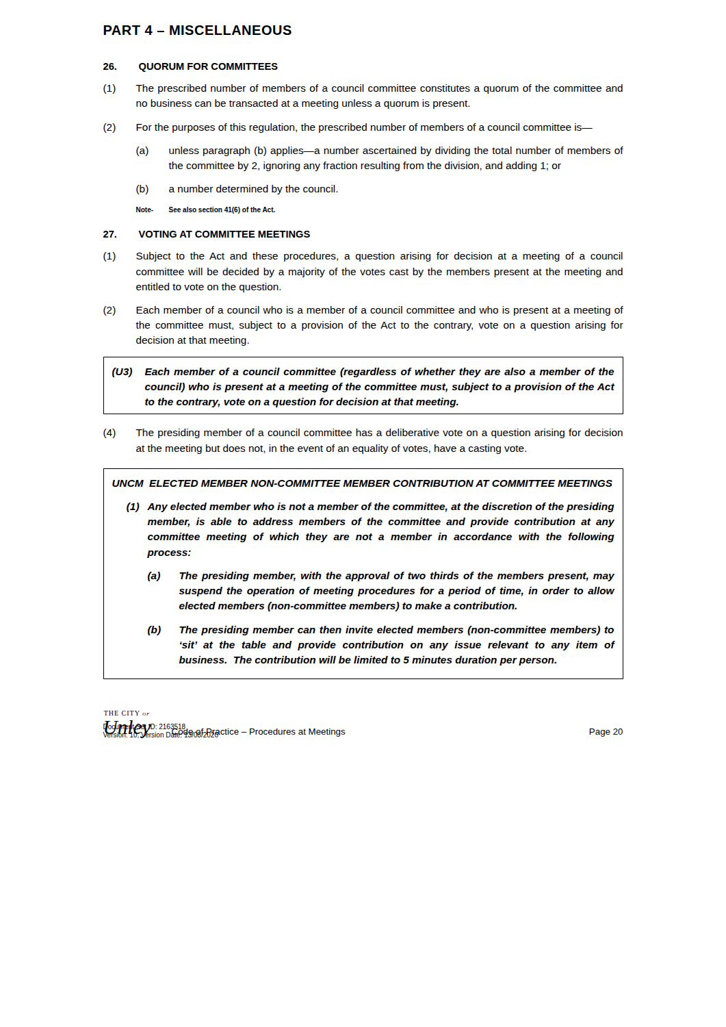PART 4 – MISCELLANEOUS
26. QUORUM FOR COMMITTEES
(1) The prescribed number of members of a council committee constitutes a quorum of the committee and no business can be transacted at a meeting unless a quorum is present.
(2) For the purposes of this regulation, the prescribed number of members of a council committee is—
(a) unless paragraph (b) applies—a number ascertained by dividing the total number of members of the committee by 2, ignoring any fraction resulting from the division, and adding 1; or
(b) a number determined by the council.
Note- See also section 41(6) of the Act.
27. VOTING AT COMMITTEE MEETINGS
(1) Subject to the Act and these procedures, a question arising for decision at a meeting of a council committee will be decided by a majority of the votes cast by the members present at the meeting and entitled to vote on the question.
(2) Each member of a council who is a member of a council committee and who is present at a meeting of the committee must, subject to a provision of the Act to the contrary, vote on a question arising for decision at that meeting.
(U3) Each member of a council committee (regardless of whether they are also a member of the council) who is present at a meeting of the committee must, subject to a provision of the Act to the contrary, vote on a question for decision at that meeting.
(4) The presiding member of a council committee has a deliberative vote on a question arising for decision at the meeting but does not, in the event of an equality of votes, have a casting vote.
UNCM ELECTED MEMBER NON-COMMITTEE MEMBER CONTRIBUTION AT COMMITTEE MEETINGS
(1) Any elected member who is not a member of the committee, at the discretion of the presiding member, is able to address members of the committee and provide contribution at any committee meeting of which they are not a member in accordance with the following process:
(a) The presiding member, with the approval of two thirds of the members present, may suspend the operation of meeting procedures for a period of time, in order to allow elected members (non-committee members) to make a contribution.
(b) The presiding member can then invite elected members (non-committee members) to ‘sit’ at the table and provide contribution on any issue relevant to any item of business. The contribution will be limited to 5 minutes duration per person.
THE CITY of
Unley
Code of Practice – Procedures at Meetings
Page 20
Document Set ID: 2163518
Version: 10, Version Date: 13/08/2020